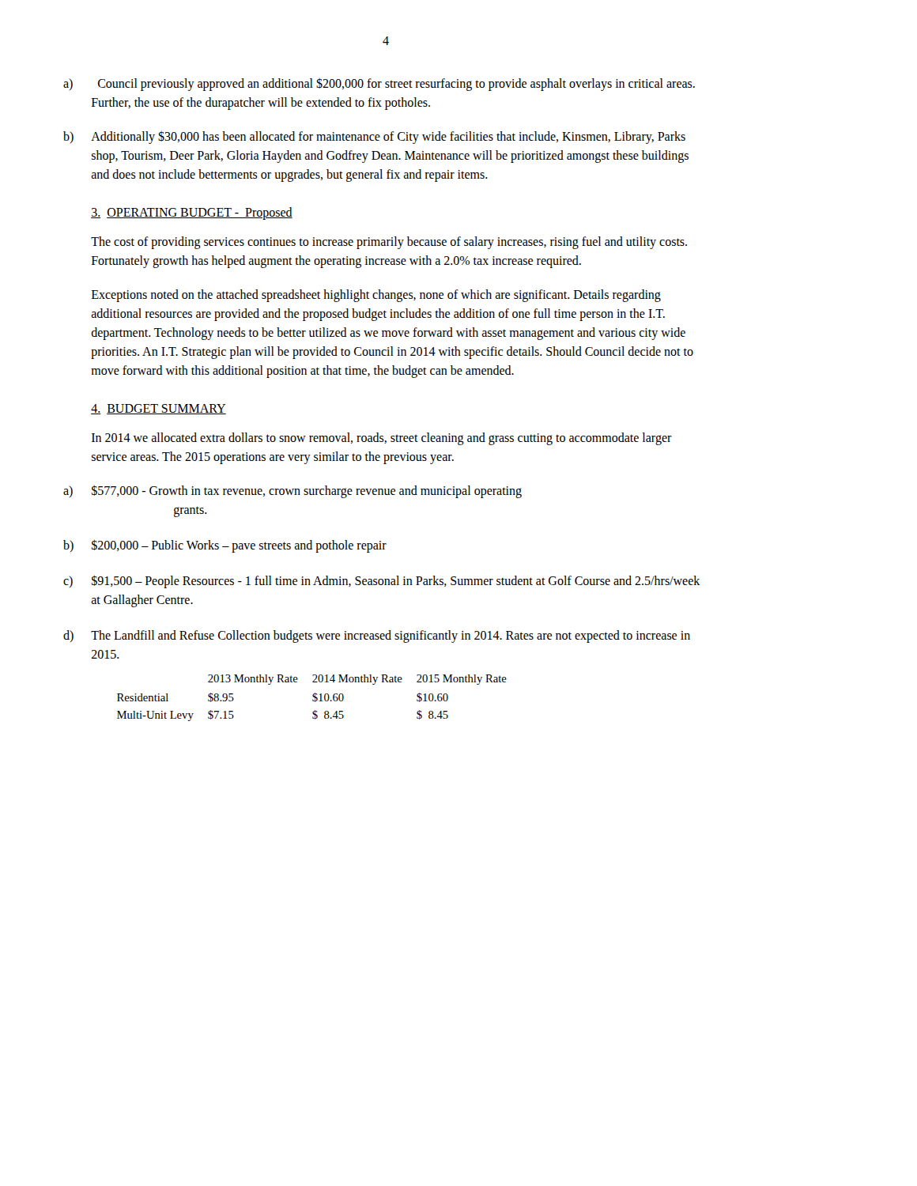4
a) Council previously approved an additional $200,000 for street resurfacing to provide asphalt overlays in critical areas. Further, the use of the durapatcher will be extended to fix potholes.
b) Additionally $30,000 has been allocated for maintenance of City wide facilities that include, Kinsmen, Library, Parks shop, Tourism, Deer Park, Gloria Hayden and Godfrey Dean. Maintenance will be prioritized amongst these buildings and does not include betterments or upgrades, but general fix and repair items.
3. OPERATING BUDGET - Proposed
The cost of providing services continues to increase primarily because of salary increases, rising fuel and utility costs. Fortunately growth has helped augment the operating increase with a 2.0% tax increase required.
Exceptions noted on the attached spreadsheet highlight changes, none of which are significant. Details regarding additional resources are provided and the proposed budget includes the addition of one full time person in the I.T. department. Technology needs to be better utilized as we move forward with asset management and various city wide priorities. An I.T. Strategic plan will be provided to Council in 2014 with specific details. Should Council decide not to move forward with this additional position at that time, the budget can be amended.
4. BUDGET SUMMARY
In 2014 we allocated extra dollars to snow removal, roads, street cleaning and grass cutting to accommodate larger service areas. The 2015 operations are very similar to the previous year.
a)$577,000 - Growth in tax revenue, crown surcharge revenue and municipal operating grants.
b)$200,000 – Public Works – pave streets and pothole repair
c)$91,500 – People Resources - 1 full time in Admin, Seasonal in Parks, Summer student at Golf Course and 2.5/hrs/week at Gallagher Centre.
d) The Landfill and Refuse Collection budgets were increased significantly in 2014. Rates are not expected to increase in 2015.
| | 2013 Monthly Rate | 2014 Monthly Rate | 2015 Monthly Rate |
| --- | --- | --- | --- |
| Residential | $8.95 | $10.60 | $10.60 |
| Multi-Unit Levy | $7.15 | $ 8.45 | $ 8.45 |